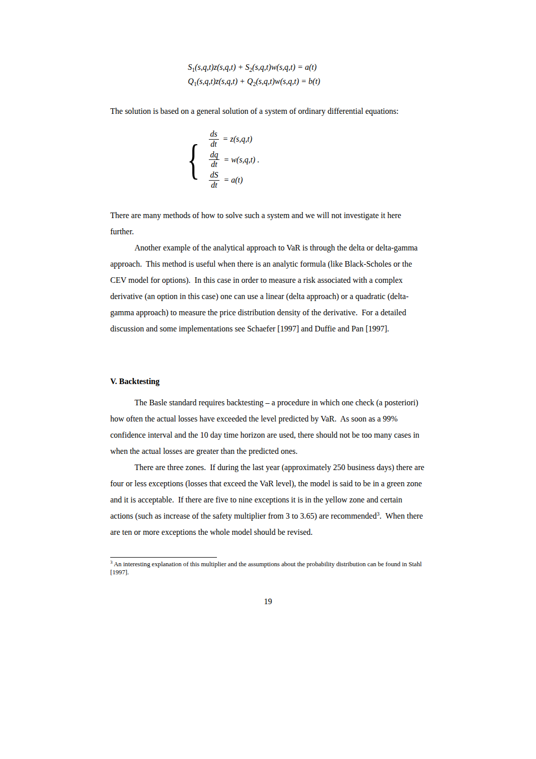S1(s,q,t)z(s,q,t) + S2(s,q,t)w(s,q,t) = a(t)
Q1(s,q,t)z(s,q,t) + Q2(s,q,t)w(s,q,t) = b(t)
The solution is based on a general solution of a system of ordinary differential equations:
{
ds dt = z(s,q,t)
dq dt = w(s,q,t) .
dS dt = a(t)
There are many methods of how to solve such a system and we will not investigate it here further.
Another example of the analytical approach to VaR is through the delta or delta-gamma approach. This method is useful when there is an analytic formula (like Black-Scholes or the CEV model for options). In this case in order to measure a risk associated with a complex derivative (an option in this case) one can use a linear (delta approach) or a quadratic (delta-gamma approach) to measure the price distribution density of the derivative. For a detailed discussion and some implementations see Schaefer [1997] and Duffie and Pan [1997].
V. Backtesting
The Basle standard requires backtesting – a procedure in which one check (a posteriori) how often the actual losses have exceeded the level predicted by VaR. As soon as a 99% confidence interval and the 10 day time horizon are used, there should not be too many cases in when the actual losses are greater than the predicted ones.
There are three zones. If during the last year (approximately 250 business days) there are four or less exceptions (losses that exceed the VaR level), the model is said to be in a green zone and it is acceptable. If there are five to nine exceptions it is in the yellow zone and certain actions (such as increase of the safety multiplier from 3 to 3.65) are recommended3. When there are ten or more exceptions the whole model should be revised.
3 An interesting explanation of this multiplier and the assumptions about the probability distribution can be found in Stahl [1997].
19